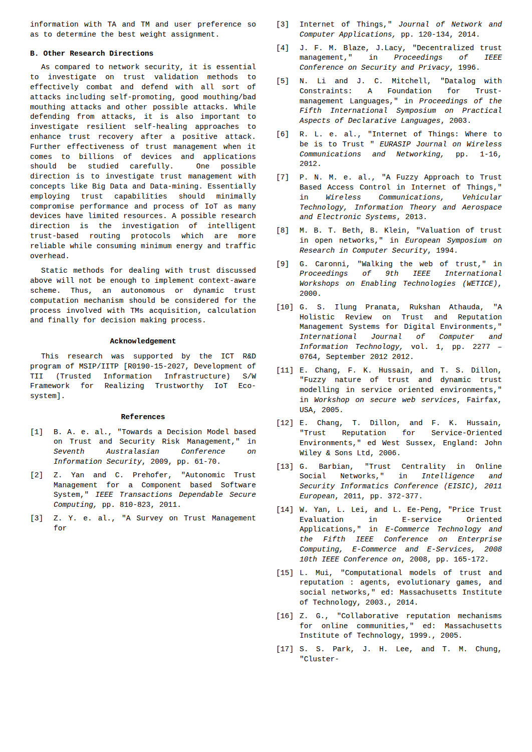information with TA and TM and user preference so as to determine the best weight assignment.
B. Other Research Directions
As compared to network security, it is essential to investigate on trust validation methods to effectively combat and defend with all sort of attacks including self-promoting, good mouthing/bad mouthing attacks and other possible attacks. While defending from attacks, it is also important to investigate resilient self-healing approaches to enhance trust recovery after a positive attack. Further effectiveness of trust management when it comes to billions of devices and applications should be studied carefully. One possible direction is to investigate trust management with concepts like Big Data and Data-mining. Essentially employing trust capabilities should minimally compromise performance and process of IoT as many devices have limited resources. A possible research direction is the investigation of intelligent trust-based routing protocols which are more reliable while consuming minimum energy and traffic overhead.
Static methods for dealing with trust discussed above will not be enough to implement context-aware scheme. Thus, an autonomous or dynamic trust computation mechanism should be considered for the process involved with TMs acquisition, calculation and finally for decision making process.
Acknowledgement
This research was supported by the ICT R&D program of MSIP/IITP [R0190-15-2027, Development of TII (Trusted Information Infrastructure) S/W Framework for Realizing Trustworthy IoT Eco-system].
References
B. A. e. al., "Towards a Decision Model based on Trust and Security Risk Management," in Seventh Australasian Conference on Information Security, 2009, pp. 61-70.
Z. Yan and C. Prehofer, "Autonomic Trust Management for a Component based Software System," IEEE Transactions Dependable Secure Computing, pp. 810-823, 2011.
Z. Y. e. al., "A Survey on Trust Management for
Internet of Things," Journal of Network and Computer Applications, pp. 120-134, 2014.
J. F. M. Blaze, J.Lacy, "Decentralized trust management," in Proceedings of IEEE Conference on Security and Privacy, 1996.
N. Li and J. C. Mitchell, "Datalog with Constraints: A Foundation for Trust-management Languages," in Proceedings of the Fifth International Symposium on Practical Aspects of Declarative Languages, 2003.
R. L. e. al., "Internet of Things: Where to be is to Trust " EURASIP Journal on Wireless Communications and Networking, pp. 1-16, 2012.
P. N. M. e. al., "A Fuzzy Approach to Trust Based Access Control in Internet of Things," in Wireless Communications, Vehicular Technology, Information Theory and Aerospace and Electronic Systems, 2013.
M. B. T. Beth, B. Klein, "Valuation of trust in open networks," in European Symposium on Research in Computer Security, 1994.
G. Caronni, "Walking the web of trust," in Proceedings of 9th IEEE International Workshops on Enabling Technologies (WETICE), 2000.
G. S. Ilung Pranata, Rukshan Athauda, "A Holistic Review on Trust and Reputation Management Systems for Digital Environments," International Journal of Computer and Information Technology, vol. 1, pp. 2277 – 0764, September 2012 2012.
E. Chang, F. K. Hussain, and T. S. Dillon, "Fuzzy nature of trust and dynamic trust modelling in service oriented environments," in Workshop on secure web services, Fairfax, USA, 2005.
E. Chang, T. Dillon, and F. K. Hussain, "Trust Reputation for Service-Oriented Environments," ed West Sussex, England: John Wiley & Sons Ltd, 2006.
G. Barbian, "Trust Centrality in Online Social Networks," in Intelligence and Security Informatics Conference (EISIC), 2011 European, 2011, pp. 372-377.
W. Yan, L. Lei, and L. Ee-Peng, "Price Trust Evaluation in E-service Oriented Applications," in E-Commerce Technology and the Fifth IEEE Conference on Enterprise Computing, E-Commerce and E-Services, 2008 10th IEEE Conference on, 2008, pp. 165-172.
L. Mui, "Computational models of trust and reputation : agents, evolutionary games, and social networks," ed: Massachusetts Institute of Technology, 2003., 2014.
Z. G., "Collaborative reputation mechanisms for online communities," ed: Massachusetts Institute of Technology, 1999., 2005.
S. S. Park, J. H. Lee, and T. M. Chung, "Cluster-